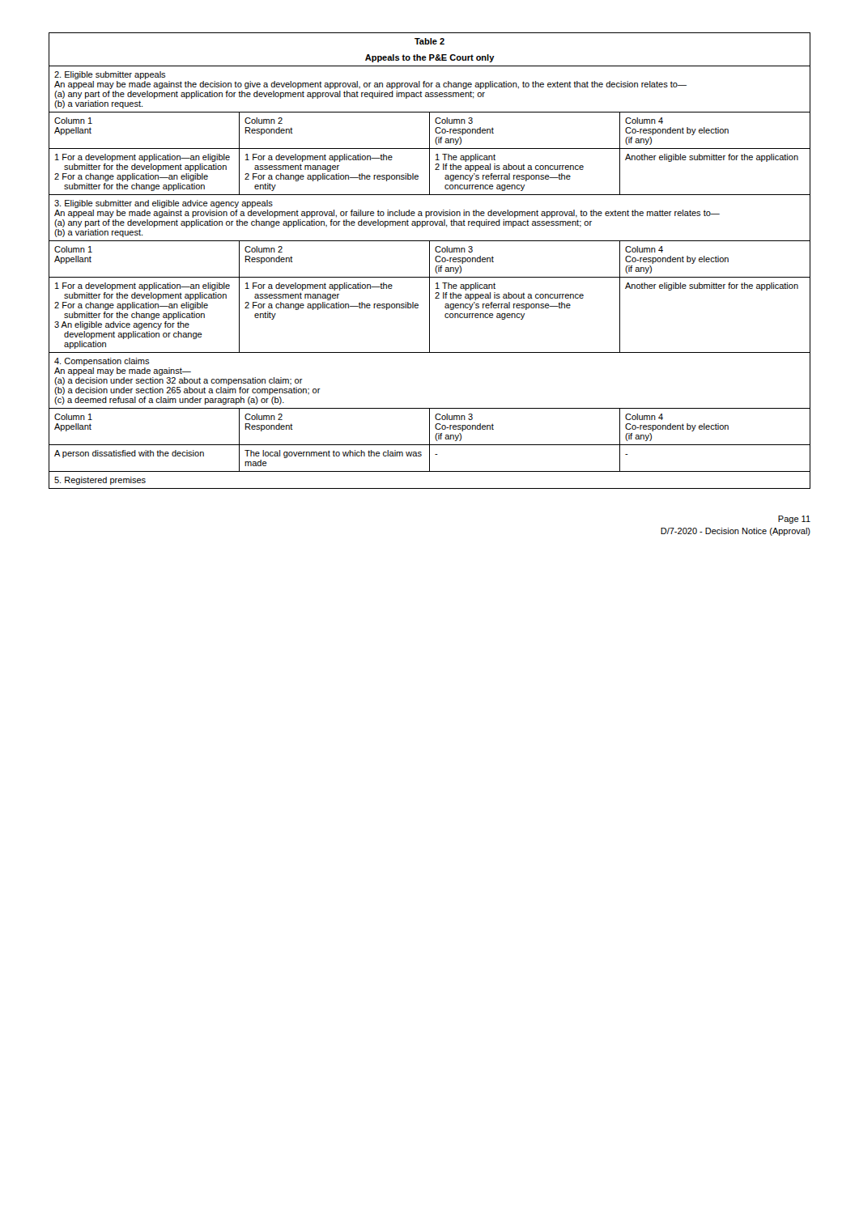| Table 2 |
| Appeals to the P&E Court only |
| 2. Eligible submitter appeals An appeal may be made against the decision to give a development approval, or an approval for a change application, to the extent that the decision relates to— (a) any part of the development application for the development approval that required impact assessment; or (b) a variation request. |
| Column 1 Appellant | Column 2 Respondent | Column 3 Co-respondent (if any) | Column 4 Co-respondent by election (if any) |
| 1 For a development application—an eligible submitter for the development application 2 For a change application—an eligible submitter for the change application | 1 For a development application—the assessment manager 2 For a change application—the responsible entity | 1 The applicant 2 If the appeal is about a concurrence agency’s referral response—the concurrence agency | Another eligible submitter for the application |
| 3. Eligible submitter and eligible advice agency appeals An appeal may be made against a provision of a development approval, or failure to include a provision in the development approval, to the extent the matter relates to— (a) any part of the development application or the change application, for the development approval, that required impact assessment; or (b) a variation request. |
| Column 1 Appellant | Column 2 Respondent | Column 3 Co-respondent (if any) | Column 4 Co-respondent by election (if any) |
| 1 For a development application—an eligible submitter for the development application 2 For a change application—an eligible submitter for the change application 3 An eligible advice agency for the development application or change application | 1 For a development application—the assessment manager 2 For a change application—the responsible entity | 1 The applicant 2 If the appeal is about a concurrence agency’s referral response—the concurrence agency | Another eligible submitter for the application |
| 4. Compensation claims An appeal may be made against— (a) a decision under section 32 about a compensation claim; or (b) a decision under section 265 about a claim for compensation; or (c) a deemed refusal of a claim under paragraph (a) or (b). |
| Column 1 Appellant | Column 2 Respondent | Column 3 Co-respondent (if any) | Column 4 Co-respondent by election (if any) |
| A person dissatisfied with the decision | The local government to which the claim was made | - | - |
| 5. Registered premises |
Page 11
D/7-2020 - Decision Notice (Approval)